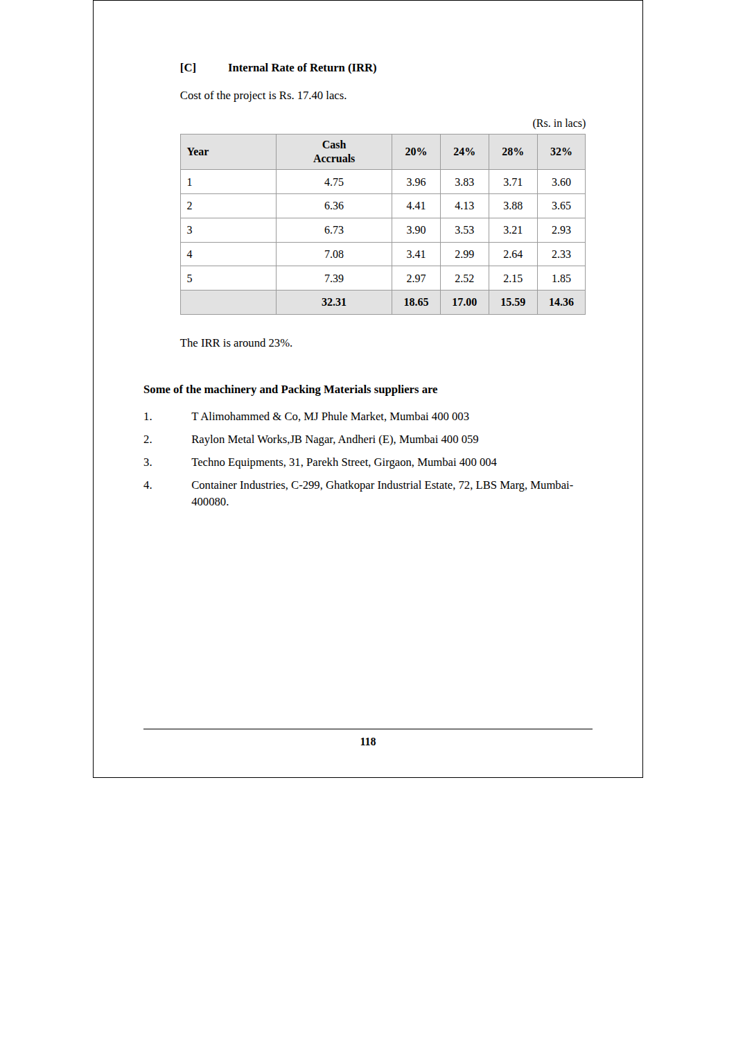[C] Internal Rate of Return (IRR)
Cost of the project is Rs. 17.40 lacs.
(Rs. in lacs)
| Year | Cash Accruals | 20% | 24% | 28% | 32% |
| --- | --- | --- | --- | --- | --- |
| 1 | 4.75 | 3.96 | 3.83 | 3.71 | 3.60 |
| 2 | 6.36 | 4.41 | 4.13 | 3.88 | 3.65 |
| 3 | 6.73 | 3.90 | 3.53 | 3.21 | 2.93 |
| 4 | 7.08 | 3.41 | 2.99 | 2.64 | 2.33 |
| 5 | 7.39 | 2.97 | 2.52 | 2.15 | 1.85 |
| | 32.31 | 18.65 | 17.00 | 15.59 | 14.36 |
The IRR is around 23%.
Some of the machinery and Packing Materials suppliers are
1. T Alimohammed & Co, MJ Phule Market, Mumbai 400 003
2. Raylon Metal Works,JB Nagar, Andheri (E), Mumbai 400 059
3. Techno Equipments, 31, Parekh Street, Girgaon, Mumbai 400 004
4. Container Industries, C-299, Ghatkopar Industrial Estate, 72, LBS Marg, Mumbai-400080.
118